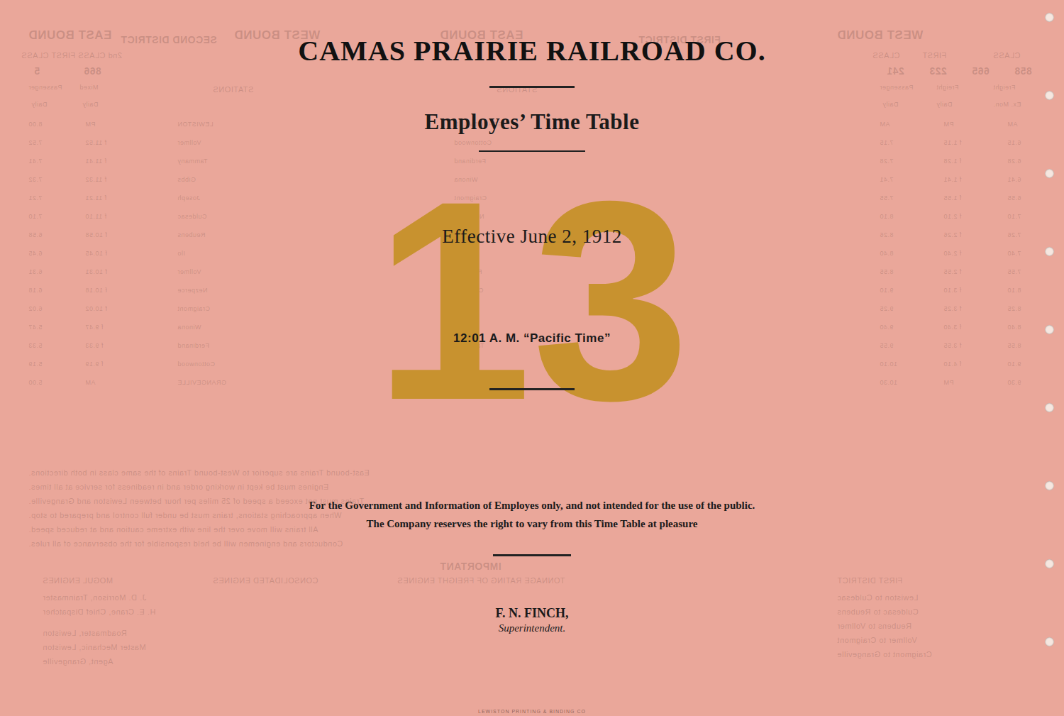EAST BOUND
SECOND DISTRICT
WEST BOUND
EAST BOUND
FIRST DISTRICT
WEST BOUND
FIRST CLASS
2nd CLASS
CLASS
FIRST
CLASS
5
866
241
223
665
858
Passenger
Mixed
Passenger
Freight
Freight
Daily
Daily
Daily
Daily
Ex. Mon.
STATIONS
STATIONS
8.00
7.52
7.41
7.32
7.21
7.10
6.58
6.45
6.31
6.18
6.02
5.47
5.33
5.19
5.00
PM
f 11.52
f 11.41
f 11.32
f 11.21
f 11.10
f 10.58
f 10.45
f 10.31
f 10.18
f 10.02
f 9.47
f 9.33
f 9.19
AM
LEWISTON
Vollmer
Tammany
Gibbs
Joseph
Culdesac
Reubens
Ilo
Vollmer
Nezperce
Craigmont
Winona
Ferdinand
Cottonwood
GRANGEVILLE
GRANGEVILLE
Cottonwood
Ferdinand
Winona
Craigmont
Nezperce
Vollmer
Ilo
Reubens
Culdesac
Joseph
Gibbs
Tammany
Vollmer
LEWISTON
AM
7.15
7.28
7.41
7.55
8.10
8.26
8.40
8.55
9.10
9.25
9.40
9.55
10.10
10.30
PM
f 1.15
f 1.28
f 1.41
f 1.55
f 2.10
f 2.26
f 2.40
f 2.55
f 3.10
f 3.25
f 3.40
f 3.55
f 4.10
PM
AM
6.15
6.28
6.41
6.55
7.10
7.26
7.40
7.55
8.10
8.25
8.40
8.55
9.10
9.30
East-bound Trains are superior to West-bound Trains of the same class in both directions.
Engines must be kept in working order and in readiness for service at all times.
Trains must not exceed a speed of 25 miles per hour between Lewiston and Grangeville.
When approaching stations, trains must be under full control and prepared to stop.
All trains will move over the line with extreme caution and at reduced speed.
Conductors and enginemen will be held responsible for the observance of all rules.
IMPORTANT
TONNAGE RATING OF FREIGHT ENGINES
FIRST DISTRICT
Lewiston to Culdesac
Culdesac to Reubens
Reubens to Vollmer
Vollmer to Craigmont
Craigmont to Grangeville
CONSOLIDATED ENGINES
MOGUL ENGINES
J. D. Morrison, Trainmaster
H. E. Crane, Chief Dispatcher
Roadmaster, Lewiston
Master Mechanic, Lewiston
Agent, Grangeville
CAMAS PRAIRIE RAILROAD CO.
Employes’ Time Table
13
Effective June 2, 1912
12:01 A. M. “Pacific Time”
For the Government and Information of Employes only, and not intended for the use of the public.
The Company reserves the right to vary from this Time Table at pleasure
F. N. FINCH,
Superintendent.
LEWISTON PRINTING & BINDING CO